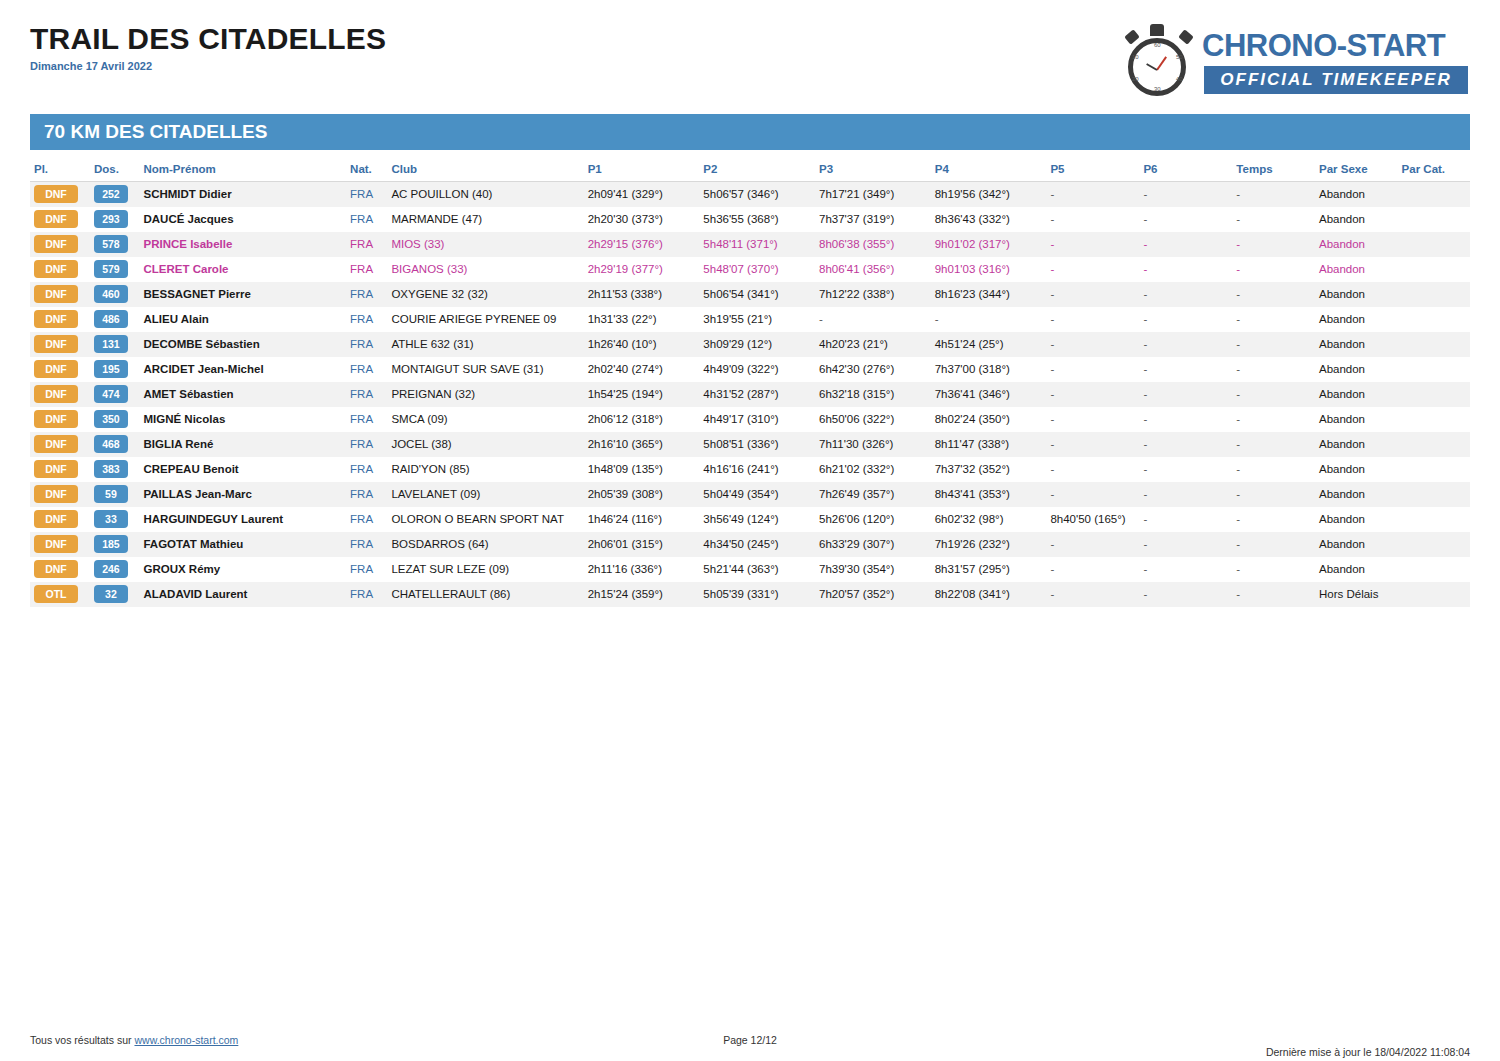TRAIL DES CITADELLES
Dimanche 17 Avril 2022
60
50
40
30
20
10
CHRONO-START
OFFICIAL TIMEKEEPER
70 KM DES CITADELLES
| Pl. | Dos. | Nom-Prénom | Nat. | Club | P1 | P2 | P3 | P4 | P5 | P6 | Temps | Par Sexe | Par Cat. |
| --- | --- | --- | --- | --- | --- | --- | --- | --- | --- | --- | --- | --- | --- |
| DNF | 252 | SCHMIDT Didier | FRA | AC POUILLON (40) | 2h09'41 (329°) | 5h06'57 (346°) | 7h17'21 (349°) | 8h19'56 (342°) | - | - | - | Abandon | |
| DNF | 293 | DAUCÉ Jacques | FRA | MARMANDE (47) | 2h20'30 (373°) | 5h36'55 (368°) | 7h37'37 (319°) | 8h36'43 (332°) | - | - | - | Abandon | |
| DNF | 578 | PRINCE Isabelle | FRA | MIOS (33) | 2h29'15 (376°) | 5h48'11 (371°) | 8h06'38 (355°) | 9h01'02 (317°) | - | - | - | Abandon | |
| DNF | 579 | CLERET Carole | FRA | BIGANOS (33) | 2h29'19 (377°) | 5h48'07 (370°) | 8h06'41 (356°) | 9h01'03 (316°) | - | - | - | Abandon | |
| DNF | 460 | BESSAGNET Pierre | FRA | OXYGENE 32 (32) | 2h11'53 (338°) | 5h06'54 (341°) | 7h12'22 (338°) | 8h16'23 (344°) | - | - | - | Abandon | |
| DNF | 486 | ALIEU Alain | FRA | COURIE ARIEGE PYRENEE 09 | 1h31'33 (22°) | 3h19'55 (21°) | - | - | - | - | - | Abandon | |
| DNF | 131 | DECOMBE Sébastien | FRA | ATHLE 632 (31) | 1h26'40 (10°) | 3h09'29 (12°) | 4h20'23 (21°) | 4h51'24 (25°) | - | - | - | Abandon | |
| DNF | 195 | ARCIDET Jean-Michel | FRA | MONTAIGUT SUR SAVE (31) | 2h02'40 (274°) | 4h49'09 (322°) | 6h42'30 (276°) | 7h37'00 (318°) | - | - | - | Abandon | |
| DNF | 474 | AMET Sébastien | FRA | PREIGNAN (32) | 1h54'25 (194°) | 4h31'52 (287°) | 6h32'18 (315°) | 7h36'41 (346°) | - | - | - | Abandon | |
| DNF | 350 | MIGNÉ Nicolas | FRA | SMCA (09) | 2h06'12 (318°) | 4h49'17 (310°) | 6h50'06 (322°) | 8h02'24 (350°) | - | - | - | Abandon | |
| DNF | 468 | BIGLIA René | FRA | JOCEL (38) | 2h16'10 (365°) | 5h08'51 (336°) | 7h11'30 (326°) | 8h11'47 (338°) | - | - | - | Abandon | |
| DNF | 383 | CREPEAU Benoit | FRA | RAID'YON (85) | 1h48'09 (135°) | 4h16'16 (241°) | 6h21'02 (332°) | 7h37'32 (352°) | - | - | - | Abandon | |
| DNF | 59 | PAILLAS Jean-Marc | FRA | LAVELANET (09) | 2h05'39 (308°) | 5h04'49 (354°) | 7h26'49 (357°) | 8h43'41 (353°) | - | - | - | Abandon | |
| DNF | 33 | HARGUINDEGUY Laurent | FRA | OLORON O BEARN SPORT NAT | 1h46'24 (116°) | 3h56'49 (124°) | 5h26'06 (120°) | 6h02'32 (98°) | 8h40'50 (165°) | - | - | Abandon | |
| DNF | 185 | FAGOTAT Mathieu | FRA | BOSDARROS (64) | 2h06'01 (315°) | 4h34'50 (245°) | 6h33'29 (307°) | 7h19'26 (232°) | - | - | - | Abandon | |
| DNF | 246 | GROUX Rémy | FRA | LEZAT SUR LEZE (09) | 2h11'16 (336°) | 5h21'44 (363°) | 7h39'30 (354°) | 8h31'57 (295°) | - | - | - | Abandon | |
| OTL | 32 | ALADAVID Laurent | FRA | CHATELLERAULT (86) | 2h15'24 (359°) | 5h05'39 (331°) | 7h20'57 (352°) | 8h22'08 (341°) | - | - | - | Hors Délais | |
Tous vos résultats sur www.chrono-start.com
Page 12/12
Dernière mise à jour le 18/04/2022 11:08:04